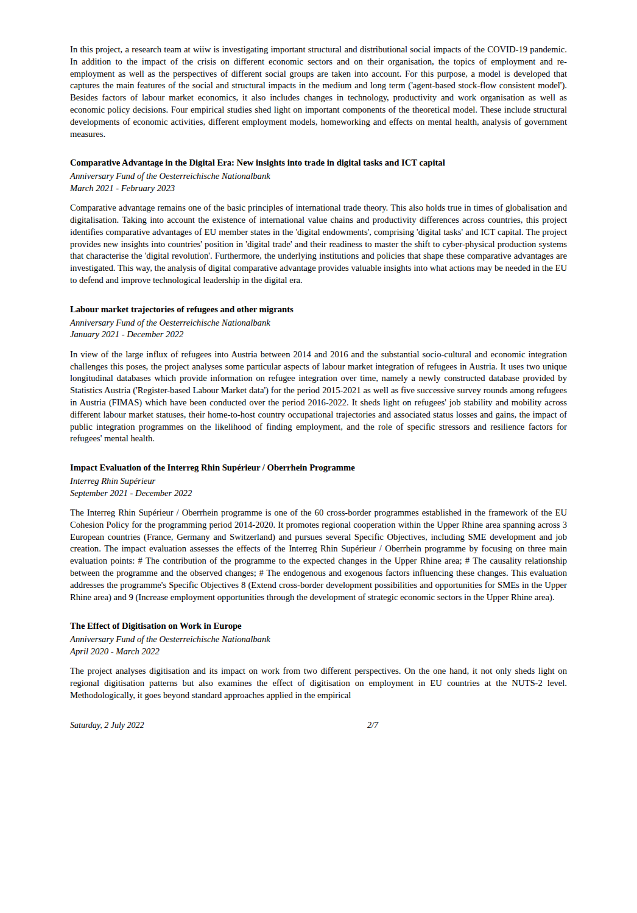In this project, a research team at wiiw is investigating important structural and distributional social impacts of the COVID-19 pandemic. In addition to the impact of the crisis on different economic sectors and on their organisation, the topics of employment and re-employment as well as the perspectives of different social groups are taken into account. For this purpose, a model is developed that captures the main features of the social and structural impacts in the medium and long term ('agent-based stock-flow consistent model'). Besides factors of labour market economics, it also includes changes in technology, productivity and work organisation as well as economic policy decisions. Four empirical studies shed light on important components of the theoretical model. These include structural developments of economic activities, different employment models, homeworking and effects on mental health, analysis of government measures.
Comparative Advantage in the Digital Era: New insights into trade in digital tasks and ICT capital
Anniversary Fund of the Oesterreichische Nationalbank
March 2021 - February 2023
Comparative advantage remains one of the basic principles of international trade theory. This also holds true in times of globalisation and digitalisation. Taking into account the existence of international value chains and productivity differences across countries, this project identifies comparative advantages of EU member states in the 'digital endowments', comprising 'digital tasks' and ICT capital. The project provides new insights into countries' position in 'digital trade' and their readiness to master the shift to cyber-physical production systems that characterise the 'digital revolution'. Furthermore, the underlying institutions and policies that shape these comparative advantages are investigated. This way, the analysis of digital comparative advantage provides valuable insights into what actions may be needed in the EU to defend and improve technological leadership in the digital era.
Labour market trajectories of refugees and other migrants
Anniversary Fund of the Oesterreichische Nationalbank
January 2021 - December 2022
In view of the large influx of refugees into Austria between 2014 and 2016 and the substantial socio-cultural and economic integration challenges this poses, the project analyses some particular aspects of labour market integration of refugees in Austria. It uses two unique longitudinal databases which provide information on refugee integration over time, namely a newly constructed database provided by Statistics Austria ('Register-based Labour Market data') for the period 2015-2021 as well as five successive survey rounds among refugees in Austria (FIMAS) which have been conducted over the period 2016-2022. It sheds light on refugees' job stability and mobility across different labour market statuses, their home-to-host country occupational trajectories and associated status losses and gains, the impact of public integration programmes on the likelihood of finding employment, and the role of specific stressors and resilience factors for refugees' mental health.
Impact Evaluation of the Interreg Rhin Supérieur / Oberrhein Programme
Interreg Rhin Supérieur
September 2021 - December 2022
The Interreg Rhin Supérieur / Oberrhein programme is one of the 60 cross-border programmes established in the framework of the EU Cohesion Policy for the programming period 2014-2020. It promotes regional cooperation within the Upper Rhine area spanning across 3 European countries (France, Germany and Switzerland) and pursues several Specific Objectives, including SME development and job creation. The impact evaluation assesses the effects of the Interreg Rhin Supérieur / Oberrhein programme by focusing on three main evaluation points: # The contribution of the programme to the expected changes in the Upper Rhine area; # The causality relationship between the programme and the observed changes; # The endogenous and exogenous factors influencing these changes. This evaluation addresses the programme's Specific Objectives 8 (Extend cross-border development possibilities and opportunities for SMEs in the Upper Rhine area) and 9 (Increase employment opportunities through the development of strategic economic sectors in the Upper Rhine area).
The Effect of Digitisation on Work in Europe
Anniversary Fund of the Oesterreichische Nationalbank
April 2020 - March 2022
The project analyses digitisation and its impact on work from two different perspectives. On the one hand, it not only sheds light on regional digitisation patterns but also examines the effect of digitisation on employment in EU countries at the NUTS-2 level. Methodologically, it goes beyond standard approaches applied in the empirical
Saturday, 2 July 2022 2/7